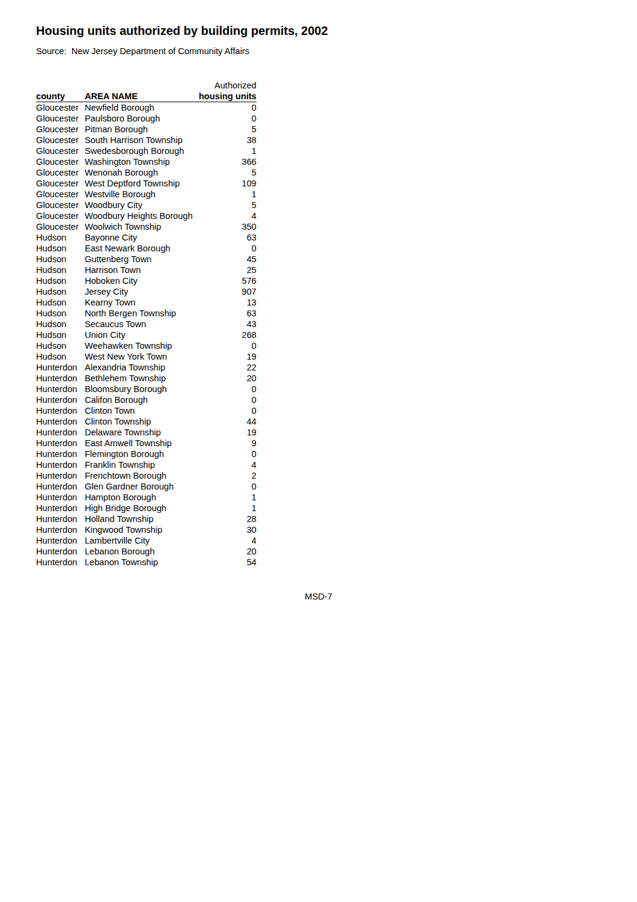Housing units authorized by building permits, 2002
Source: New Jersey Department of Community Affairs
| | | Authorized |
| --- | --- | --- |
| county | AREA NAME | housing units |
| Gloucester | Newfield Borough | 0 |
| Gloucester | Paulsboro Borough | 0 |
| Gloucester | Pitman Borough | 5 |
| Gloucester | South Harrison Township | 38 |
| Gloucester | Swedesborough Borough | 1 |
| Gloucester | Washington Township | 366 |
| Gloucester | Wenonah Borough | 5 |
| Gloucester | West Deptford Township | 109 |
| Gloucester | Westville Borough | 1 |
| Gloucester | Woodbury City | 5 |
| Gloucester | Woodbury Heights Borough | 4 |
| Gloucester | Woolwich Township | 350 |
| Hudson | Bayonne City | 63 |
| Hudson | East Newark Borough | 0 |
| Hudson | Guttenberg Town | 45 |
| Hudson | Harrison Town | 25 |
| Hudson | Hoboken City | 576 |
| Hudson | Jersey City | 907 |
| Hudson | Kearny Town | 13 |
| Hudson | North Bergen Township | 63 |
| Hudson | Secaucus Town | 43 |
| Hudson | Union City | 268 |
| Hudson | Weehawken Township | 0 |
| Hudson | West New York Town | 19 |
| Hunterdon | Alexandria Township | 22 |
| Hunterdon | Bethlehem Township | 20 |
| Hunterdon | Bloomsbury Borough | 0 |
| Hunterdon | Califon Borough | 0 |
| Hunterdon | Clinton Town | 0 |
| Hunterdon | Clinton Township | 44 |
| Hunterdon | Delaware Township | 19 |
| Hunterdon | East Amwell Township | 9 |
| Hunterdon | Flemington Borough | 0 |
| Hunterdon | Franklin Township | 4 |
| Hunterdon | Frenchtown Borough | 2 |
| Hunterdon | Glen Gardner Borough | 0 |
| Hunterdon | Hampton Borough | 1 |
| Hunterdon | High Bridge Borough | 1 |
| Hunterdon | Holland Township | 28 |
| Hunterdon | Kingwood Township | 30 |
| Hunterdon | Lambertville City | 4 |
| Hunterdon | Lebanon Borough | 20 |
| Hunterdon | Lebanon Township | 54 |
MSD-7